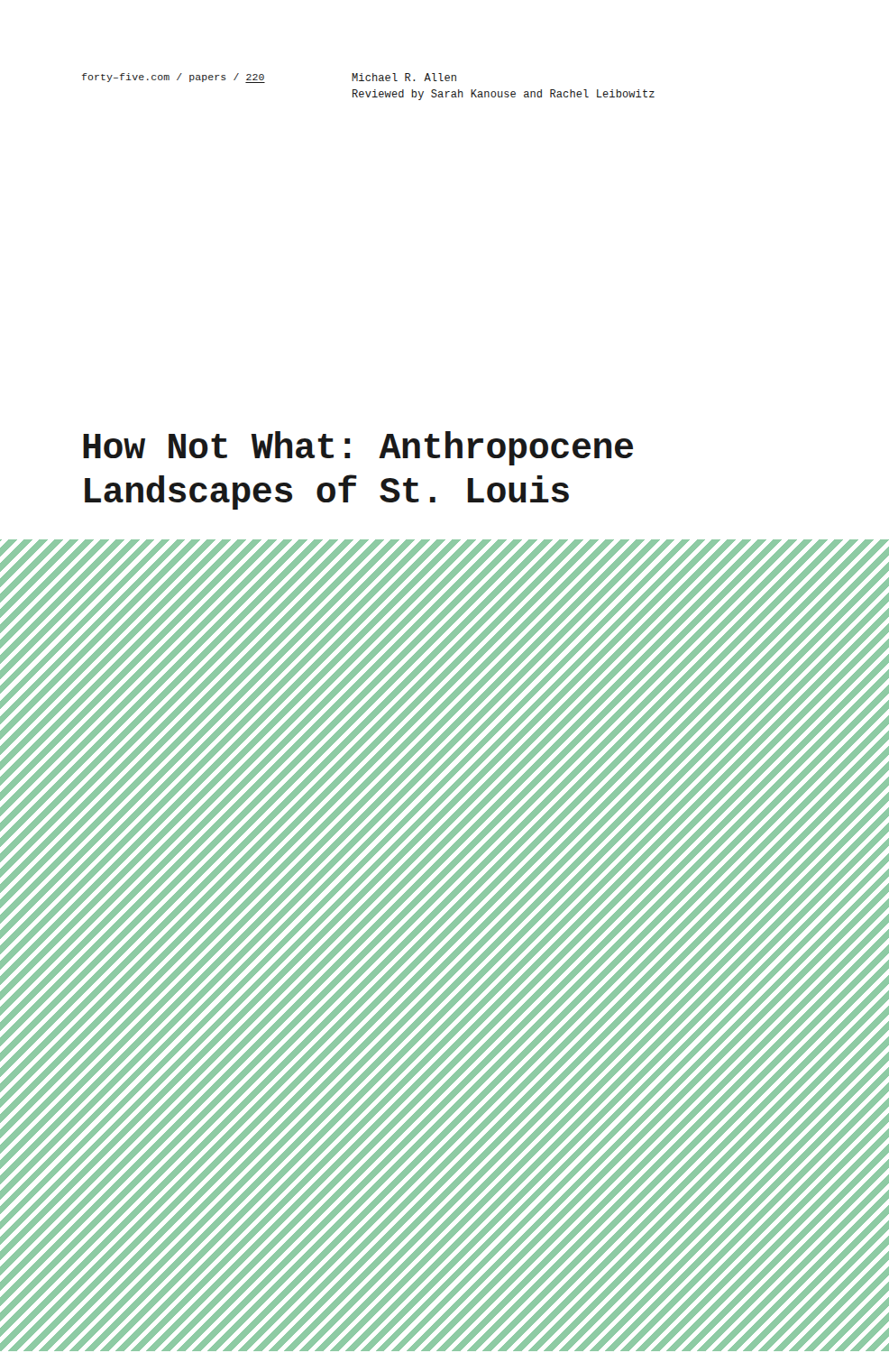forty–five.com / papers / 220
Michael R. Allen
Reviewed by Sarah Kanouse and Rachel Leibowitz
How Not What: Anthropocene Landscapes of St. Louis